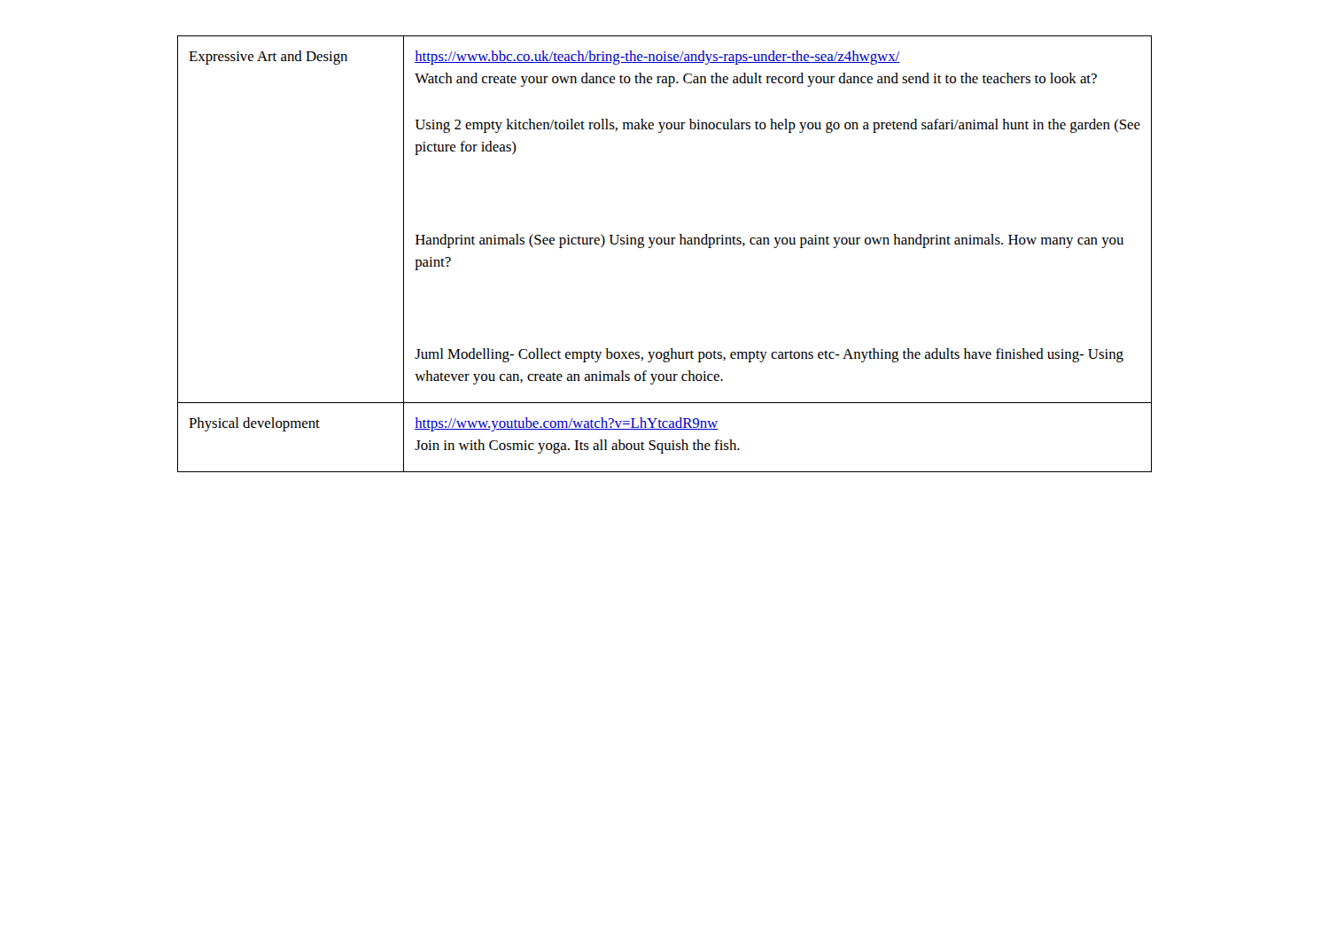| Expressive Art and Design | https://www.bbc.co.uk/teach/bring-the-noise/andys-raps-under-the-sea/z4hwgwx/ Watch and create your own dance to the rap. Can the adult record your dance and send it to the teachers to look at? Using 2 empty kitchen/toilet rolls, make your binoculars to help you go on a pretend safari/animal hunt in the garden (See picture for ideas) Handprint animals (See picture) Using your handprints, can you paint your own handprint animals. How many can you paint? Juml Modelling- Collect empty boxes, yoghurt pots, empty cartons etc- Anything the adults have finished using- Using whatever you can, create an animals of your choice. |
| Physical development | https://www.youtube.com/watch?v=LhYtcadR9nw Join in with Cosmic yoga. Its all about Squish the fish. |